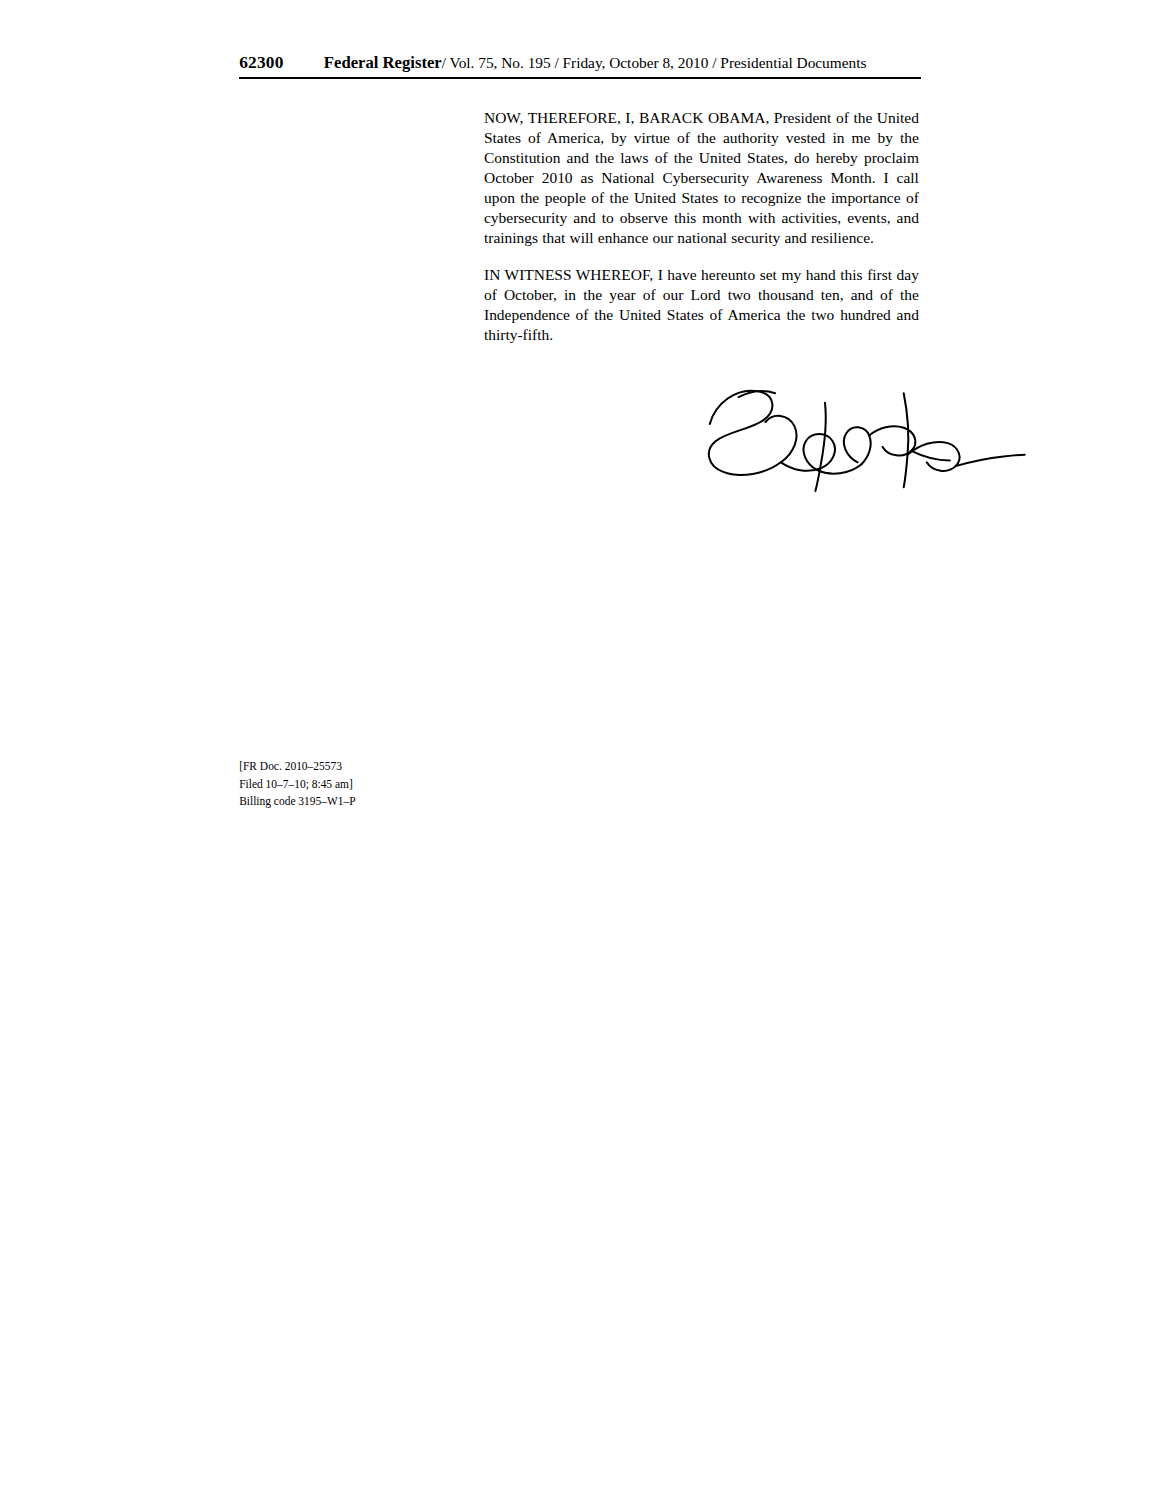62300 Federal Register/ Vol. 75, No. 195 / Friday, October 8, 2010 / Presidential Documents
NOW, THEREFORE, I, BARACK OBAMA, President of the United States of America, by virtue of the authority vested in me by the Constitution and the laws of the United States, do hereby proclaim October 2010 as National Cybersecurity Awareness Month. I call upon the people of the United States to recognize the importance of cybersecurity and to observe this month with activities, events, and trainings that will enhance our national security and resilience.
IN WITNESS WHEREOF, I have hereunto set my hand this first day of October, in the year of our Lord two thousand ten, and of the Independence of the United States of America the two hundred and thirty-fifth.
[FR Doc. 2010–25573
Filed 10–7–10; 8:45 am]
Billing code 3195–W1–P